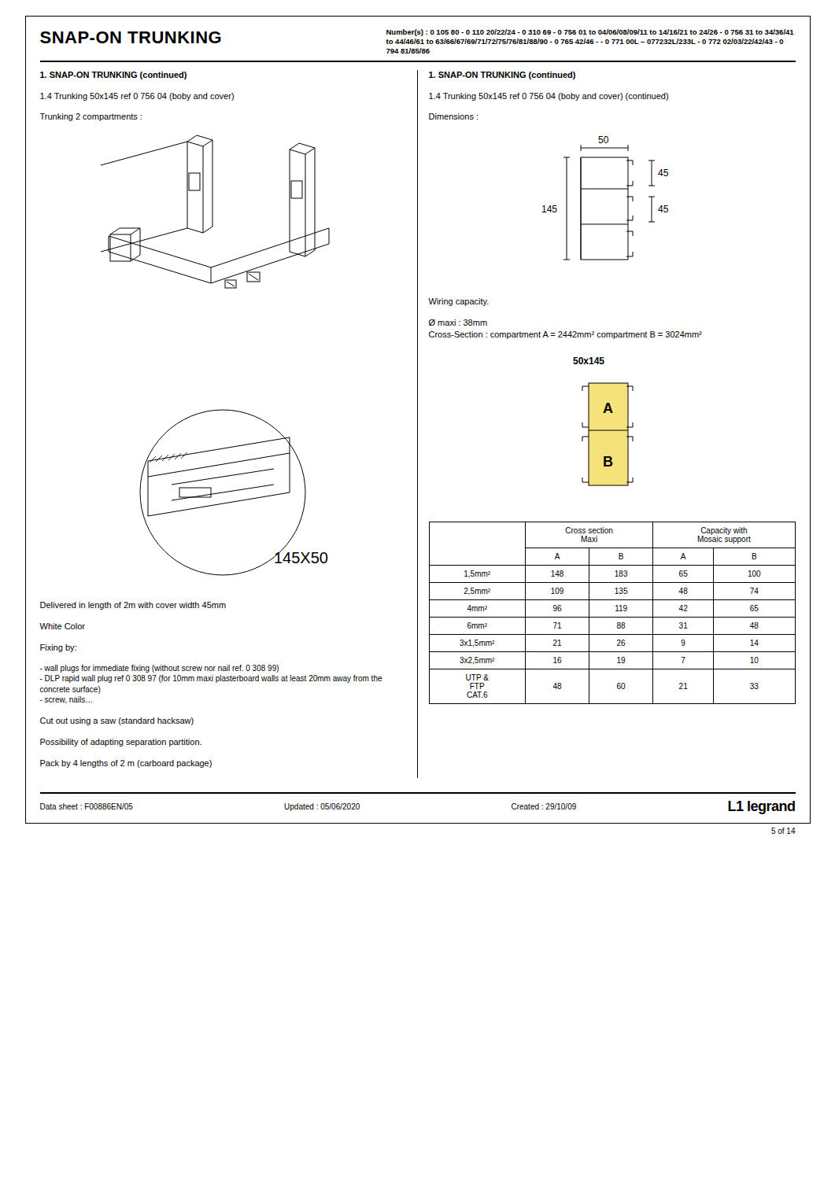SNAP-ON TRUNKING
Number(s) : 0 105 80 - 0 110 20/22/24 - 0 310 69 - 0 756 01 to 04/06/08/09/11 to 14/16/21 to 24/26 - 0 756 31 to 34/36/41 to 44/46/61 to 63/66/67/69/71/72/75/76/81/88/90 - 0 765 42/46 - - 0 771 00L – 077232L/233L - 0 772 02/03/22/42/43 - 0 794 81/85/86
1. SNAP-ON TRUNKING (continued)
1.4 Trunking 50x145 ref 0 756 04 (boby and cover)
Trunking 2 compartments :
145X50
Delivered in length of 2m with cover width 45mm
White Color
Fixing by:
- wall plugs for immediate fixing (without screw nor nail ref. 0 308 99)
- DLP rapid wall plug ref 0 308 97 (for 10mm maxi plasterboard walls at least 20mm away from the concrete surface)
- screw, nails…
Cut out using a saw (standard hacksaw)
Possibility of adapting separation partition.
Pack by 4 lengths of 2 m (carboard package)
1. SNAP-ON TRUNKING (continued)
1.4 Trunking 50x145 ref 0 756 04 (boby and cover) (continued)
Dimensions :
50 145 45 45
Wiring capacity.
Ø maxi : 38mm
Cross-Section : compartment A = 2442mm² compartment B = 3024mm²
50x145 A B
| | Cross section Maxi | Capacity with Mosaic support |
| --- | --- | --- |
| A | B | A | B |
| 1,5mm² | 148 | 183 | 65 | 100 |
| 2,5mm² | 109 | 135 | 48 | 74 |
| 4mm² | 96 | 119 | 42 | 65 |
| 6mm² | 71 | 88 | 31 | 48 |
| 3x1,5mm² | 21 | 26 | 9 | 14 |
| 3x2,5mm² | 16 | 19 | 7 | 10 |
| UTP & FTP CAT.6 | 48 | 60 | 21 | 33 |
Data sheet : F00886EN/05
Updated : 05/06/2020
Created : 29/10/09
L1 legrand
5 of 14